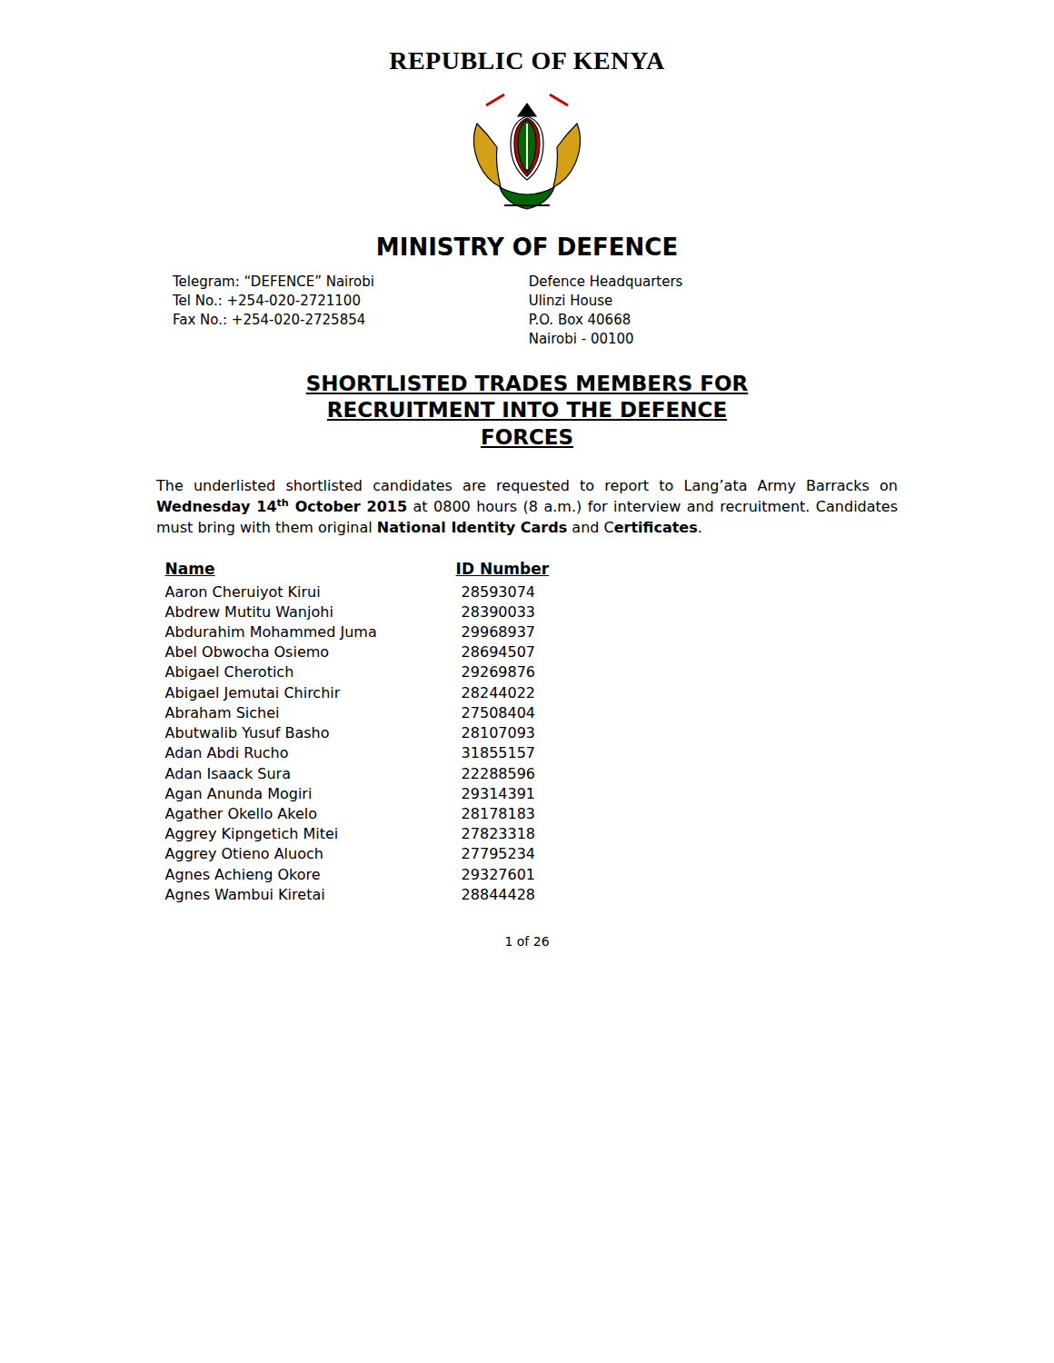REPUBLIC OF KENYA
MINISTRY OF DEFENCE
| Telegram: “DEFENCE” Nairobi | Defence Headquarters |
| Tel No.: +254-020-2721100 | Ulinzi House |
| Fax No.: +254-020-2725854 | P.O. Box 40668 |
| | Nairobi - 00100 |
SHORTLISTED TRADES MEMBERS FOR
RECRUITMENT INTO THE DEFENCE
FORCES
The underlisted shortlisted candidates are requested to report to Lang’ata Army Barracks on Wednesday 14th October 2015 at 0800 hours (8 a.m.) for interview and recruitment. Candidates must bring with them original National Identity Cards and Certificates.
| Name | ID Number |
| --- | --- |
| Aaron Cheruiyot Kirui | 28593074 |
| Abdrew Mutitu Wanjohi | 28390033 |
| Abdurahim Mohammed Juma | 29968937 |
| Abel Obwocha Osiemo | 28694507 |
| Abigael Cherotich | 29269876 |
| Abigael Jemutai Chirchir | 28244022 |
| Abraham Sichei | 27508404 |
| Abutwalib Yusuf Basho | 28107093 |
| Adan Abdi Rucho | 31855157 |
| Adan Isaack Sura | 22288596 |
| Agan Anunda Mogiri | 29314391 |
| Agather Okello Akelo | 28178183 |
| Aggrey Kipngetich Mitei | 27823318 |
| Aggrey Otieno Aluoch | 27795234 |
| Agnes Achieng Okore | 29327601 |
| Agnes Wambui Kiretai | 28844428 |
1 of 26